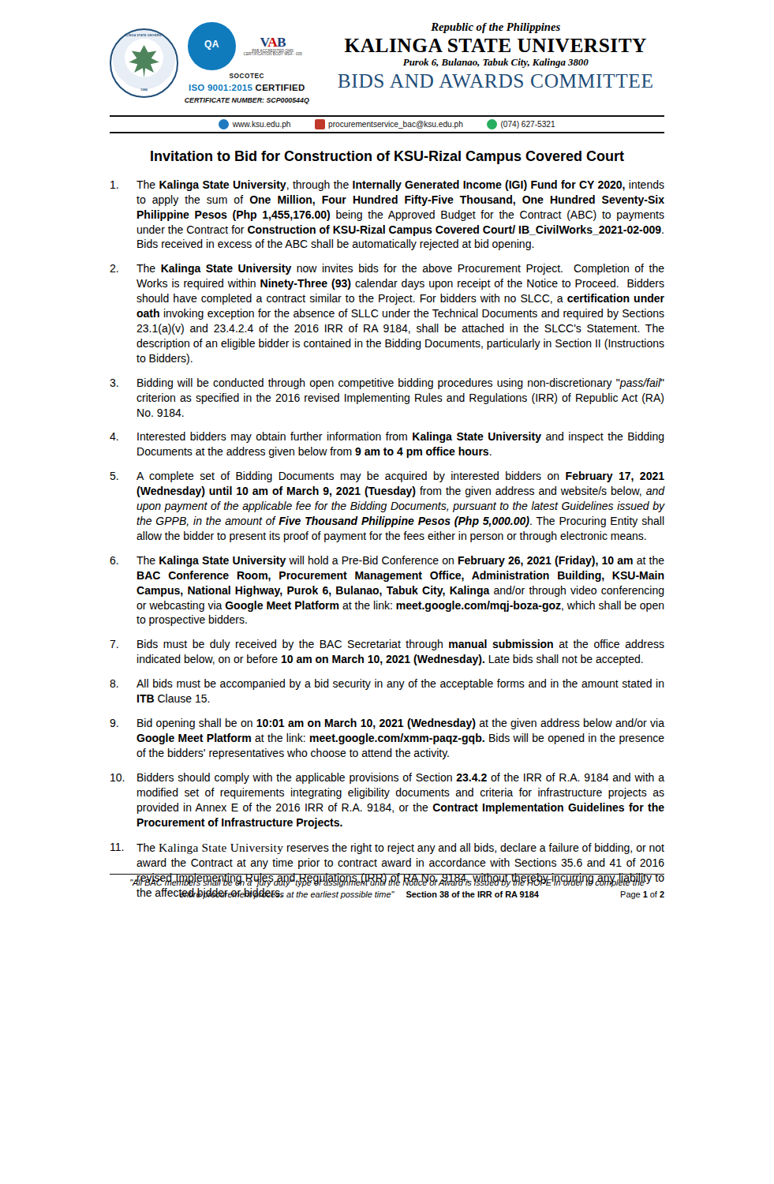QA
VAB
PAB ACCREDITED QMS CERTIFICATION BODY MSA - 005
SOCOTEC
ISO 9001:2015 CERTIFIED
CERTIFICATE NUMBER: SCP000544Q
Republic of the Philippines
KALINGA STATE UNIVERSITY
Purok 6, Bulanao, Tabuk City, Kalinga 3800
BIDS AND AWARDS COMMITTEE
www.ksu.edu.ph procurementservice_bac@ksu.edu.ph (074) 627-5321
Invitation to Bid for Construction of KSU-Rizal Campus Covered Court
The Kalinga State University, through the Internally Generated Income (IGI) Fund for CY 2020, intends to apply the sum of One Million, Four Hundred Fifty-Five Thousand, One Hundred Seventy-Six Philippine Pesos (Php 1,455,176.00) being the Approved Budget for the Contract (ABC) to payments under the Contract for Construction of KSU-Rizal Campus Covered Court/ IB_CivilWorks_2021-02-009. Bids received in excess of the ABC shall be automatically rejected at bid opening.
The Kalinga State University now invites bids for the above Procurement Project. Completion of the Works is required within Ninety-Three (93) calendar days upon receipt of the Notice to Proceed. Bidders should have completed a contract similar to the Project. For bidders with no SLCC, a certification under oath invoking exception for the absence of SLLC under the Technical Documents and required by Sections 23.1(a)(v) and 23.4.2.4 of the 2016 IRR of RA 9184, shall be attached in the SLCC's Statement. The description of an eligible bidder is contained in the Bidding Documents, particularly in Section II (Instructions to Bidders).
Bidding will be conducted through open competitive bidding procedures using non-discretionary "pass/fail" criterion as specified in the 2016 revised Implementing Rules and Regulations (IRR) of Republic Act (RA) No. 9184.
Interested bidders may obtain further information from Kalinga State University and inspect the Bidding Documents at the address given below from 9 am to 4 pm office hours.
A complete set of Bidding Documents may be acquired by interested bidders on February 17, 2021 (Wednesday) until 10 am of March 9, 2021 (Tuesday) from the given address and website/s below, and upon payment of the applicable fee for the Bidding Documents, pursuant to the latest Guidelines issued by the GPPB, in the amount of Five Thousand Philippine Pesos (Php 5,000.00). The Procuring Entity shall allow the bidder to present its proof of payment for the fees either in person or through electronic means.
The Kalinga State University will hold a Pre-Bid Conference on February 26, 2021 (Friday), 10 am at the BAC Conference Room, Procurement Management Office, Administration Building, KSU-Main Campus, National Highway, Purok 6, Bulanao, Tabuk City, Kalinga and/or through video conferencing or webcasting via Google Meet Platform at the link: meet.google.com/mqj-boza-goz, which shall be open to prospective bidders.
Bids must be duly received by the BAC Secretariat through manual submission at the office address indicated below, on or before 10 am on March 10, 2021 (Wednesday). Late bids shall not be accepted.
All bids must be accompanied by a bid security in any of the acceptable forms and in the amount stated in ITB Clause 15.
Bid opening shall be on 10:01 am on March 10, 2021 (Wednesday) at the given address below and/or via Google Meet Platform at the link: meet.google.com/xmm-paqz-gqb. Bids will be opened in the presence of the bidders' representatives who choose to attend the activity.
Bidders should comply with the applicable provisions of Section 23.4.2 of the IRR of R.A. 9184 and with a modified set of requirements integrating eligibility documents and criteria for infrastructure projects as provided in Annex E of the 2016 IRR of R.A. 9184, or the Contract Implementation Guidelines for the Procurement of Infrastructure Projects.
The Kalinga State University reserves the right to reject any and all bids, declare a failure of bidding, or not award the Contract at any time prior to contract award in accordance with Sections 35.6 and 41 of 2016 revised Implementing Rules and Regulations (IRR) of RA No. 9184, without thereby incurring any liability to the affected bidder or bidders.
"All BAC members shall be on a "jury duty" type of assignment until the Notice of Award is issued by the HOPE in order to complete the
entire procurement process at the earliest possible time" Section 38 of the IRR of RA 9184
Page 1 of 2